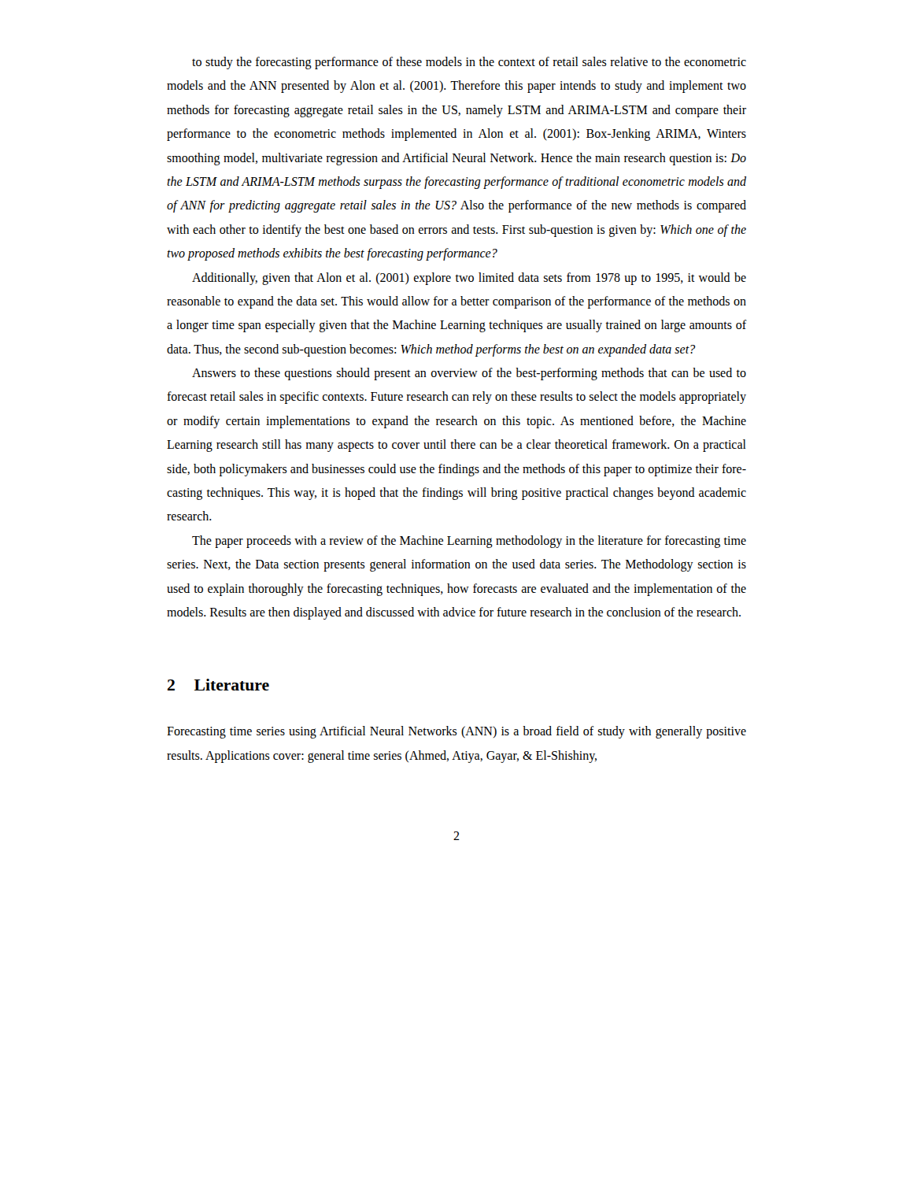to study the forecasting performance of these models in the context of retail sales relative to the econometric models and the ANN presented by Alon et al. (2001). Therefore this paper intends to study and implement two methods for forecasting aggregate retail sales in the US, namely LSTM and ARIMA-LSTM and compare their performance to the econometric methods implemented in Alon et al. (2001): Box-Jenking ARIMA, Winters smoothing model, multivariate regression and Artificial Neural Network. Hence the main research question is: Do the LSTM and ARIMA-LSTM methods surpass the forecasting performance of traditional econometric models and of ANN for predicting aggregate retail sales in the US? Also the performance of the new methods is compared with each other to identify the best one based on errors and tests. First sub-question is given by: Which one of the two proposed methods exhibits the best forecasting performance?
Additionally, given that Alon et al. (2001) explore two limited data sets from 1978 up to 1995, it would be reasonable to expand the data set. This would allow for a better comparison of the performance of the methods on a longer time span especially given that the Machine Learning techniques are usually trained on large amounts of data. Thus, the second sub-question becomes: Which method performs the best on an expanded data set?
Answers to these questions should present an overview of the best-performing methods that can be used to forecast retail sales in specific contexts. Future research can rely on these results to select the models appropriately or modify certain implementations to expand the research on this topic. As mentioned before, the Machine Learning research still has many aspects to cover until there can be a clear theoretical framework. On a practical side, both policymakers and businesses could use the findings and the methods of this paper to optimize their forecasting techniques. This way, it is hoped that the findings will bring positive practical changes beyond academic research.
The paper proceeds with a review of the Machine Learning methodology in the literature for forecasting time series. Next, the Data section presents general information on the used data series. The Methodology section is used to explain thoroughly the forecasting techniques, how forecasts are evaluated and the implementation of the models. Results are then displayed and discussed with advice for future research in the conclusion of the research.
2 Literature
Forecasting time series using Artificial Neural Networks (ANN) is a broad field of study with generally positive results. Applications cover: general time series (Ahmed, Atiya, Gayar, & El-Shishiny,
2